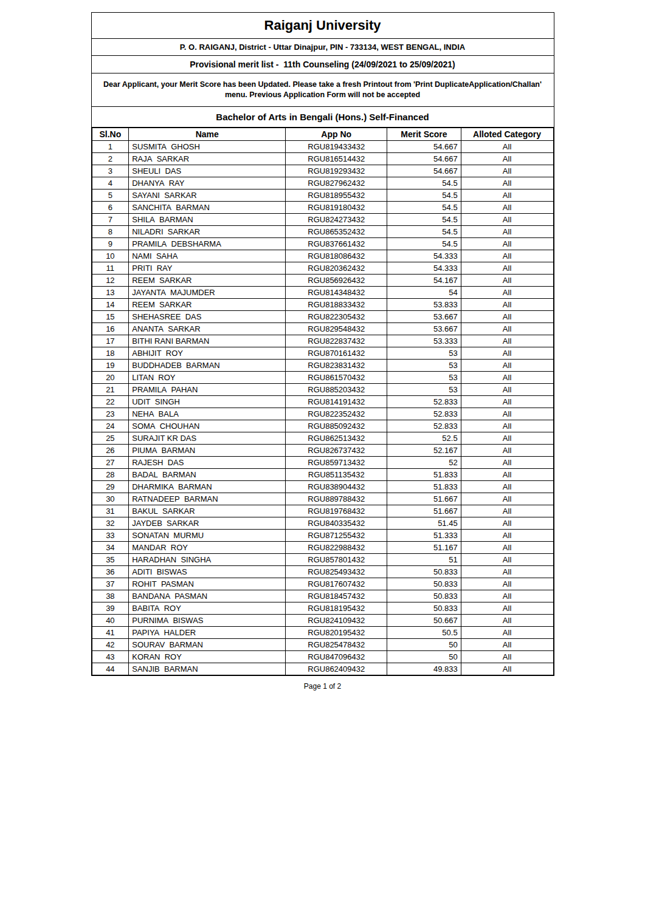Raiganj University
P. O. RAIGANJ, District - Uttar Dinajpur, PIN - 733134, WEST BENGAL, INDIA
Provisional merit list - 11th Counseling (24/09/2021 to 25/09/2021)
Dear Applicant, your Merit Score has been Updated. Please take a fresh Printout from 'Print DuplicateApplication/Challan' menu. Previous Application Form will not be accepted
Bachelor of Arts in Bengali (Hons.) Self-Financed
| Sl.No | Name | App No | Merit Score | Alloted Category |
| --- | --- | --- | --- | --- |
| 1 | SUSMITA GHOSH | RGU819433432 | 54.667 | All |
| 2 | RAJA SARKAR | RGU816514432 | 54.667 | All |
| 3 | SHEULI DAS | RGU819293432 | 54.667 | All |
| 4 | DHANYA RAY | RGU827962432 | 54.5 | All |
| 5 | SAYANI SARKAR | RGU818955432 | 54.5 | All |
| 6 | SANCHITA BARMAN | RGU819180432 | 54.5 | All |
| 7 | SHILA BARMAN | RGU824273432 | 54.5 | All |
| 8 | NILADRI SARKAR | RGU865352432 | 54.5 | All |
| 9 | PRAMILA DEBSHARMA | RGU837661432 | 54.5 | All |
| 10 | NAMI SAHA | RGU818086432 | 54.333 | All |
| 11 | PRITI RAY | RGU820362432 | 54.333 | All |
| 12 | REEM SARKAR | RGU856926432 | 54.167 | All |
| 13 | JAYANTA MAJUMDER | RGU814348432 | 54 | All |
| 14 | REEM SARKAR | RGU818833432 | 53.833 | All |
| 15 | SHEHASREE DAS | RGU822305432 | 53.667 | All |
| 16 | ANANTA SARKAR | RGU829548432 | 53.667 | All |
| 17 | BITHI RANI BARMAN | RGU822837432 | 53.333 | All |
| 18 | ABHIJIT ROY | RGU870161432 | 53 | All |
| 19 | BUDDHADEB BARMAN | RGU823831432 | 53 | All |
| 20 | LITAN ROY | RGU861570432 | 53 | All |
| 21 | PRAMILA PAHAN | RGU885203432 | 53 | All |
| 22 | UDIT SINGH | RGU814191432 | 52.833 | All |
| 23 | NEHA BALA | RGU822352432 | 52.833 | All |
| 24 | SOMA CHOUHAN | RGU885092432 | 52.833 | All |
| 25 | SURAJIT KR DAS | RGU862513432 | 52.5 | All |
| 26 | PIUMA BARMAN | RGU826737432 | 52.167 | All |
| 27 | RAJESH DAS | RGU859713432 | 52 | All |
| 28 | BADAL BARMAN | RGU851135432 | 51.833 | All |
| 29 | DHARMIKA BARMAN | RGU838904432 | 51.833 | All |
| 30 | RATNADEEP BARMAN | RGU889788432 | 51.667 | All |
| 31 | BAKUL SARKAR | RGU819768432 | 51.667 | All |
| 32 | JAYDEB SARKAR | RGU840335432 | 51.45 | All |
| 33 | SONATAN MURMU | RGU871255432 | 51.333 | All |
| 34 | MANDAR ROY | RGU822988432 | 51.167 | All |
| 35 | HARADHAN SINGHA | RGU857801432 | 51 | All |
| 36 | ADITI BISWAS | RGU825493432 | 50.833 | All |
| 37 | ROHIT PASMAN | RGU817607432 | 50.833 | All |
| 38 | BANDANA PASMAN | RGU818457432 | 50.833 | All |
| 39 | BABITA ROY | RGU818195432 | 50.833 | All |
| 40 | PURNIMA BISWAS | RGU824109432 | 50.667 | All |
| 41 | PAPIYA HALDER | RGU820195432 | 50.5 | All |
| 42 | SOURAV BARMAN | RGU825478432 | 50 | All |
| 43 | KORAN ROY | RGU847096432 | 50 | All |
| 44 | SANJIB BARMAN | RGU862409432 | 49.833 | All |
Page 1 of 2